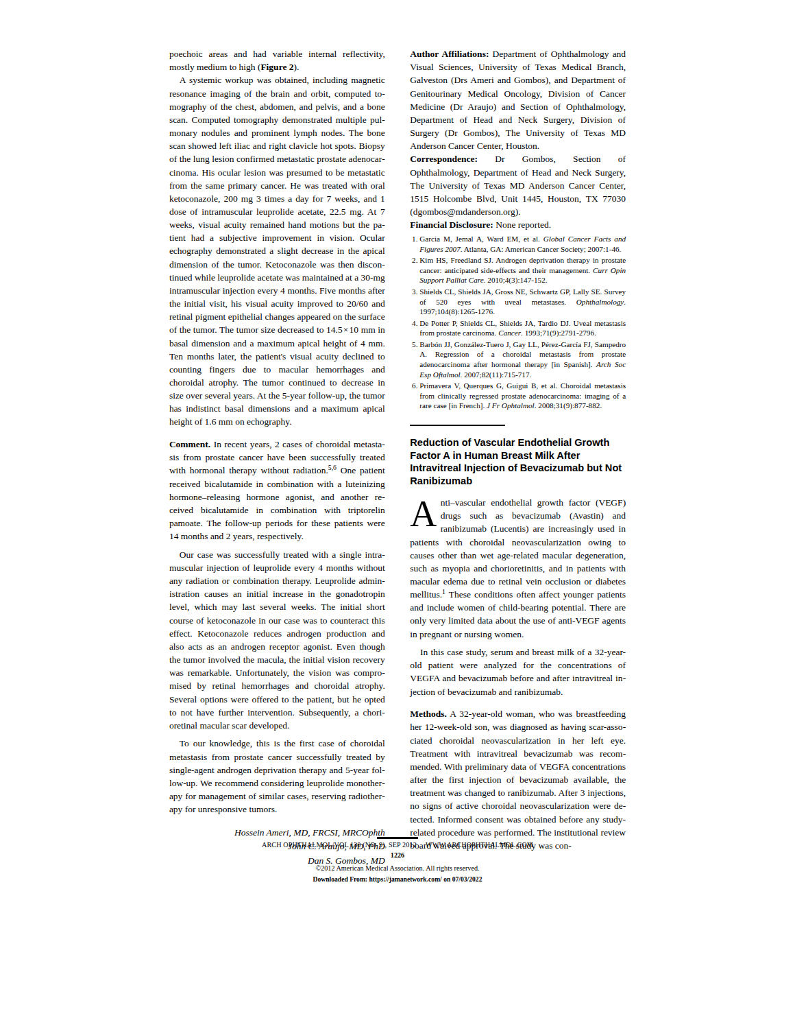poechoic areas and had variable internal reflectivity, mostly medium to high (Figure 2).
A systemic workup was obtained, including magnetic resonance imaging of the brain and orbit, computed tomography of the chest, abdomen, and pelvis, and a bone scan. Computed tomography demonstrated multiple pulmonary nodules and prominent lymph nodes. The bone scan showed left iliac and right clavicle hot spots. Biopsy of the lung lesion confirmed metastatic prostate adenocarcinoma. His ocular lesion was presumed to be metastatic from the same primary cancer. He was treated with oral ketoconazole, 200 mg 3 times a day for 7 weeks, and 1 dose of intramuscular leuprolide acetate, 22.5 mg. At 7 weeks, visual acuity remained hand motions but the patient had a subjective improvement in vision. Ocular echography demonstrated a slight decrease in the apical dimension of the tumor. Ketoconazole was then discontinued while leuprolide acetate was maintained at a 30-mg intramuscular injection every 4 months. Five months after the initial visit, his visual acuity improved to 20/60 and retinal pigment epithelial changes appeared on the surface of the tumor. The tumor size decreased to 14.5 × 10 mm in basal dimension and a maximum apical height of 4 mm. Ten months later, the patient's visual acuity declined to counting fingers due to macular hemorrhages and choroidal atrophy. The tumor continued to decrease in size over several years. At the 5-year follow-up, the tumor has indistinct basal dimensions and a maximum apical height of 1.6 mm on echography.
Comment. In recent years, 2 cases of choroidal metastasis from prostate cancer have been successfully treated with hormonal therapy without radiation.5,6 One patient received bicalutamide in combination with a luteinizing hormone–releasing hormone agonist, and another received bicalutamide in combination with triptorelin pamoate. The follow-up periods for these patients were 14 months and 2 years, respectively.
Our case was successfully treated with a single intramuscular injection of leuprolide every 4 months without any radiation or combination therapy. Leuprolide administration causes an initial increase in the gonadotropin level, which may last several weeks. The initial short course of ketoconazole in our case was to counteract this effect. Ketoconazole reduces androgen production and also acts as an androgen receptor agonist. Even though the tumor involved the macula, the initial vision recovery was remarkable. Unfortunately, the vision was compromised by retinal hemorrhages and choroidal atrophy. Several options were offered to the patient, but he opted to not have further intervention. Subsequently, a chorioretinal macular scar developed.
To our knowledge, this is the first case of choroidal metastasis from prostate cancer successfully treated by single-agent androgen deprivation therapy and 5-year follow-up. We recommend considering leuprolide monotherapy for management of similar cases, reserving radiotherapy for unresponsive tumors.
Hossein Ameri, MD, FRCSI, MRCOphth
John C. Araujo, MD, PhD
Dan S. Gombos, MD
Author Affiliations: Department of Ophthalmology and Visual Sciences, University of Texas Medical Branch, Galveston (Drs Ameri and Gombos), and Department of Genitourinary Medical Oncology, Division of Cancer Medicine (Dr Araujo) and Section of Ophthalmology, Department of Head and Neck Surgery, Division of Surgery (Dr Gombos), The University of Texas MD Anderson Cancer Center, Houston.
Correspondence: Dr Gombos, Section of Ophthalmology, Department of Head and Neck Surgery, The University of Texas MD Anderson Cancer Center, 1515 Holcombe Blvd, Unit 1445, Houston, TX 77030 (dgombos@mdanderson.org).
Financial Disclosure: None reported.
Garcia M, Jemal A, Ward EM, et al. Global Cancer Facts and Figures 2007. Atlanta, GA: American Cancer Society; 2007:1-46.
Kim HS, Freedland SJ. Androgen deprivation therapy in prostate cancer: anticipated side-effects and their management. Curr Opin Support Palliat Care. 2010;4(3):147-152.
Shields CL, Shields JA, Gross NE, Schwartz GP, Lally SE. Survey of 520 eyes with uveal metastases. Ophthalmology. 1997;104(8):1265-1276.
De Potter P, Shields CL, Shields JA, Tardio DJ. Uveal metastasis from prostate carcinoma. Cancer. 1993;71(9):2791-2796.
Barbón JJ, González-Tuero J, Gay LL, Pérez-García FJ, Sampedro A. Regression of a choroidal metastasis from prostate adenocarcinoma after hormonal therapy [in Spanish]. Arch Soc Esp Oftalmol. 2007;82(11):715-717.
Primavera V, Querques G, Guigui B, et al. Choroidal metastasis from clinically regressed prostate adenocarcinoma: imaging of a rare case [in French]. J Fr Ophtalmol. 2008;31(9):877-882.
Reduction of Vascular Endothelial Growth Factor A in Human Breast Milk After Intravitreal Injection of Bevacizumab but Not Ranibizumab
Anti–vascular endothelial growth factor (VEGF) drugs such as bevacizumab (Avastin) and ranibizumab (Lucentis) are increasingly used in patients with choroidal neovascularization owing to causes other than wet age-related macular degeneration, such as myopia and chorioretinitis, and in patients with macular edema due to retinal vein occlusion or diabetes mellitus.1 These conditions often affect younger patients and include women of child-bearing potential. There are only very limited data about the use of anti-VEGF agents in pregnant or nursing women.
In this case study, serum and breast milk of a 32-year-old patient were analyzed for the concentrations of VEGFA and bevacizumab before and after intravitreal injection of bevacizumab and ranibizumab.
Methods. A 32-year-old woman, who was breastfeeding her 12-week-old son, was diagnosed as having scar-associated choroidal neovascularization in her left eye. Treatment with intravitreal bevacizumab was recommended. With preliminary data of VEGFA concentrations after the first injection of bevacizumab available, the treatment was changed to ranibizumab. After 3 injections, no signs of active choroidal neovascularization were detected. Informed consent was obtained before any study-related procedure was performed. The institutional review board waived approval. The study was con-
ARCH OPHTHALMOL/VOL 130 (NO. 9), SEP 2012 WWW.ARCHOPHTHALMOL.COM
1226
©2012 American Medical Association. All rights reserved.
Downloaded From: https://jamanetwork.com/ on 07/03/2022